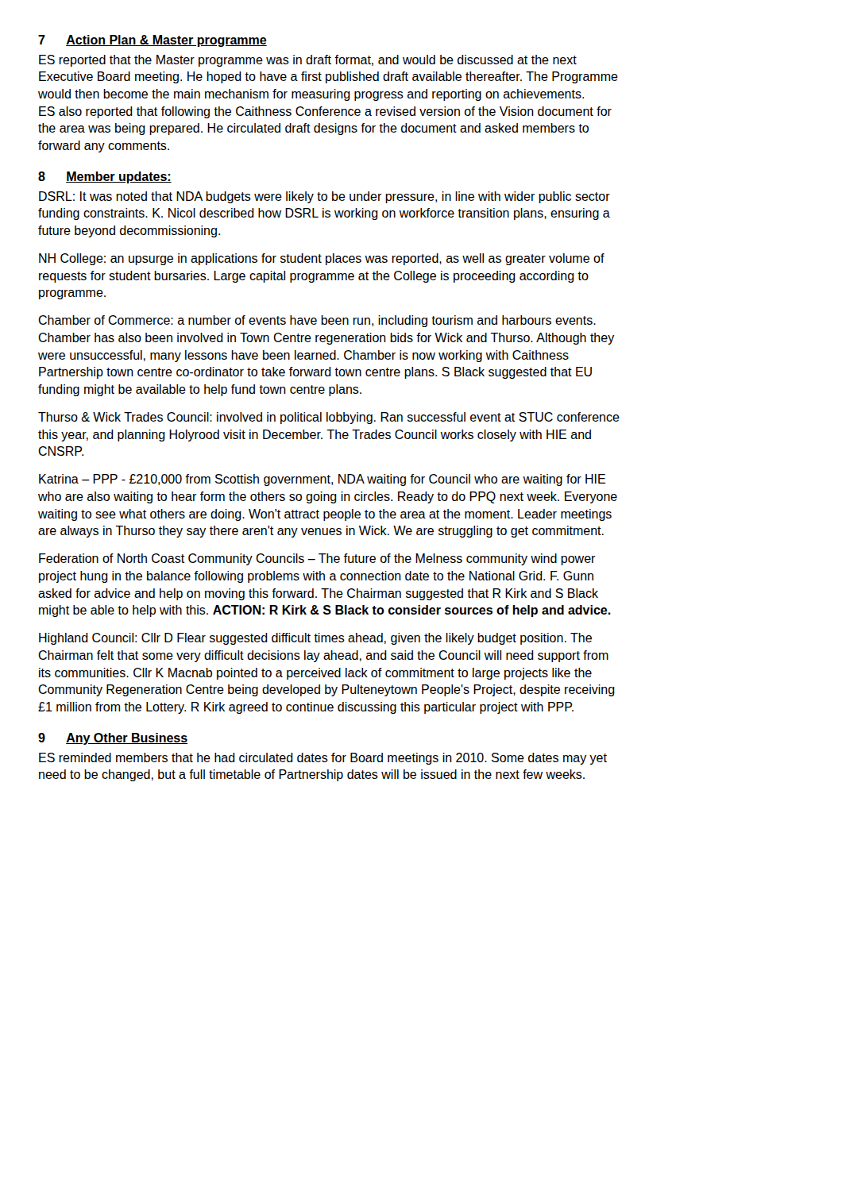7 Action Plan & Master programme
ES reported that the Master programme was in draft format, and would be discussed at the next Executive Board meeting. He hoped to have a first published draft available thereafter. The Programme would then become the main mechanism for measuring progress and reporting on achievements.
ES also reported that following the Caithness Conference a revised version of the Vision document for the area was being prepared. He circulated draft designs for the document and asked members to forward any comments.
8 Member updates:
DSRL: It was noted that NDA budgets were likely to be under pressure, in line with wider public sector funding constraints. K. Nicol described how DSRL is working on workforce transition plans, ensuring a future beyond decommissioning.
NH College: an upsurge in applications for student places was reported, as well as greater volume of requests for student bursaries. Large capital programme at the College is proceeding according to programme.
Chamber of Commerce: a number of events have been run, including tourism and harbours events. Chamber has also been involved in Town Centre regeneration bids for Wick and Thurso. Although they were unsuccessful, many lessons have been learned. Chamber is now working with Caithness Partnership town centre co-ordinator to take forward town centre plans. S Black suggested that EU funding might be available to help fund town centre plans.
Thurso & Wick Trades Council: involved in political lobbying. Ran successful event at STUC conference this year, and planning Holyrood visit in December. The Trades Council works closely with HIE and CNSRP.
Katrina – PPP - £210,000 from Scottish government, NDA waiting for Council who are waiting for HIE who are also waiting to hear form the others so going in circles. Ready to do PPQ next week. Everyone waiting to see what others are doing. Won't attract people to the area at the moment. Leader meetings are always in Thurso they say there aren't any venues in Wick. We are struggling to get commitment.
Federation of North Coast Community Councils – The future of the Melness community wind power project hung in the balance following problems with a connection date to the National Grid. F. Gunn asked for advice and help on moving this forward. The Chairman suggested that R Kirk and S Black might be able to help with this. ACTION: R Kirk & S Black to consider sources of help and advice.
Highland Council: Cllr D Flear suggested difficult times ahead, given the likely budget position. The Chairman felt that some very difficult decisions lay ahead, and said the Council will need support from its communities. Cllr K Macnab pointed to a perceived lack of commitment to large projects like the Community Regeneration Centre being developed by Pulteneytown People's Project, despite receiving £1 million from the Lottery. R Kirk agreed to continue discussing this particular project with PPP.
9 Any Other Business
ES reminded members that he had circulated dates for Board meetings in 2010. Some dates may yet need to be changed, but a full timetable of Partnership dates will be issued in the next few weeks.